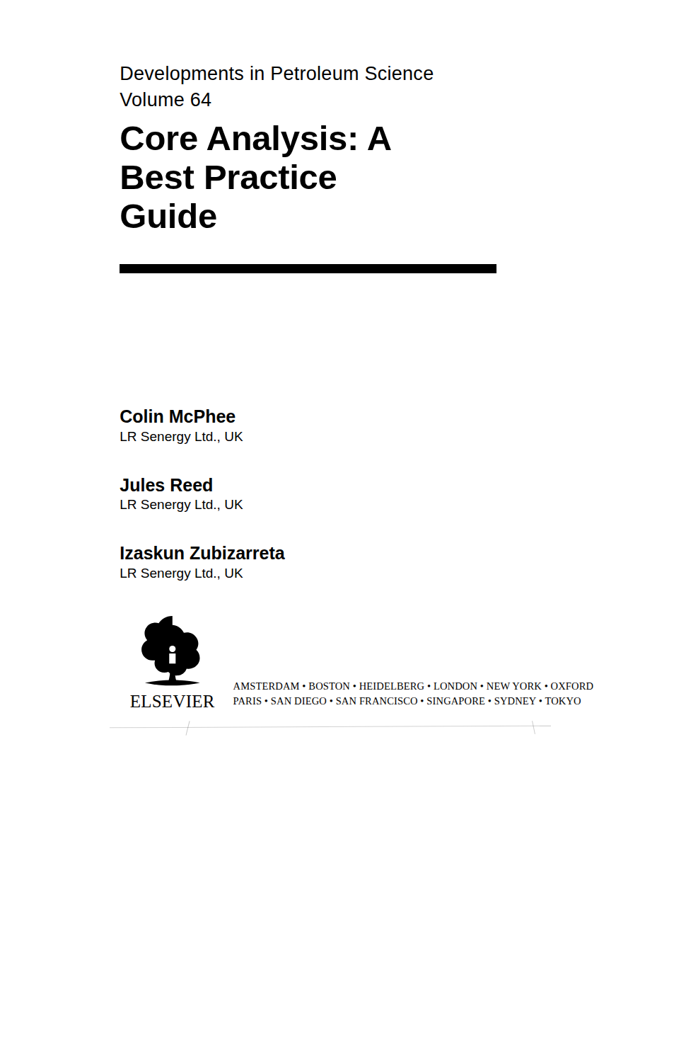Developments in Petroleum Science
Volume 64
Core Analysis: A Best Practice Guide
Colin McPhee
LR Senergy Ltd., UK
Jules Reed
LR Senergy Ltd., UK
Izaskun Zubizarreta
LR Senergy Ltd., UK
ELSEVIER
AMSTERDAM • BOSTON • HEIDELBERG • LONDON • NEW YORK • OXFORD
PARIS • SAN DIEGO • SAN FRANCISCO • SINGAPORE • SYDNEY • TOKYO